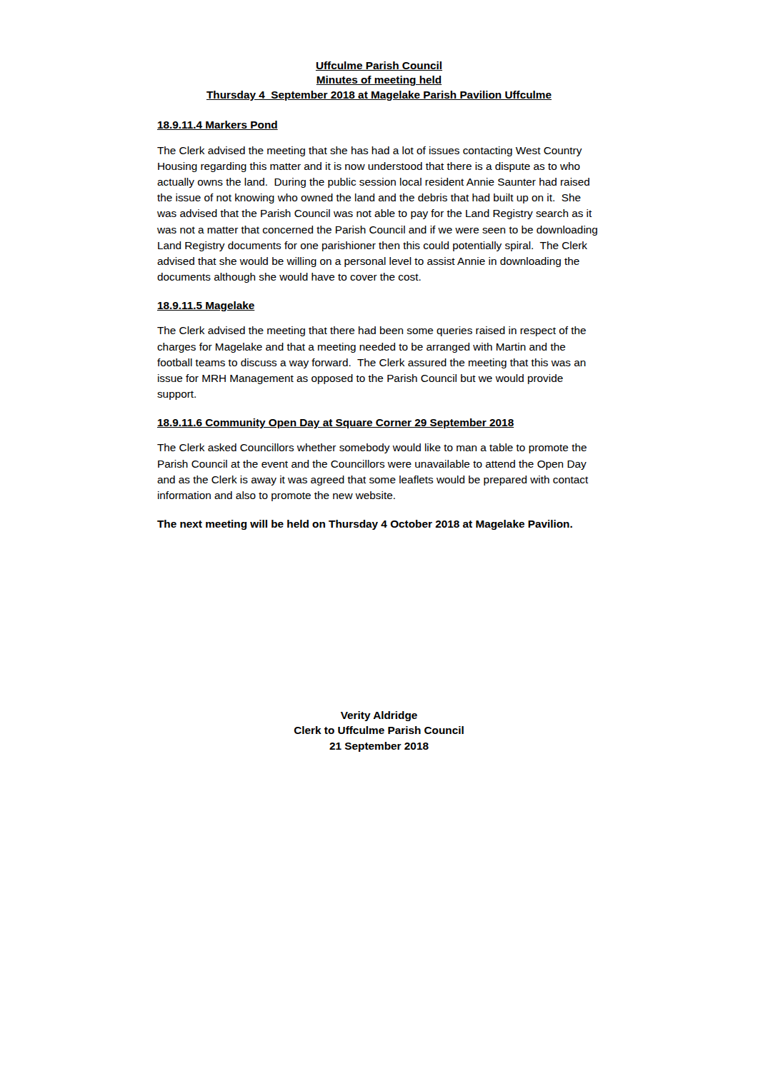Uffculme Parish Council Minutes of meeting held Thursday 4 September 2018 at Magelake Parish Pavilion Uffculme
18.9.11.4 Markers Pond
The Clerk advised the meeting that she has had a lot of issues contacting West Country Housing regarding this matter and it is now understood that there is a dispute as to who actually owns the land. During the public session local resident Annie Saunter had raised the issue of not knowing who owned the land and the debris that had built up on it. She was advised that the Parish Council was not able to pay for the Land Registry search as it was not a matter that concerned the Parish Council and if we were seen to be downloading Land Registry documents for one parishioner then this could potentially spiral. The Clerk advised that she would be willing on a personal level to assist Annie in downloading the documents although she would have to cover the cost.
18.9.11.5 Magelake
The Clerk advised the meeting that there had been some queries raised in respect of the charges for Magelake and that a meeting needed to be arranged with Martin and the football teams to discuss a way forward. The Clerk assured the meeting that this was an issue for MRH Management as opposed to the Parish Council but we would provide support.
18.9.11.6 Community Open Day at Square Corner 29 September 2018
The Clerk asked Councillors whether somebody would like to man a table to promote the Parish Council at the event and the Councillors were unavailable to attend the Open Day and as the Clerk is away it was agreed that some leaflets would be prepared with contact information and also to promote the new website.
The next meeting will be held on Thursday 4 October 2018 at Magelake Pavilion.
Verity Aldridge Clerk to Uffculme Parish Council 21 September 2018